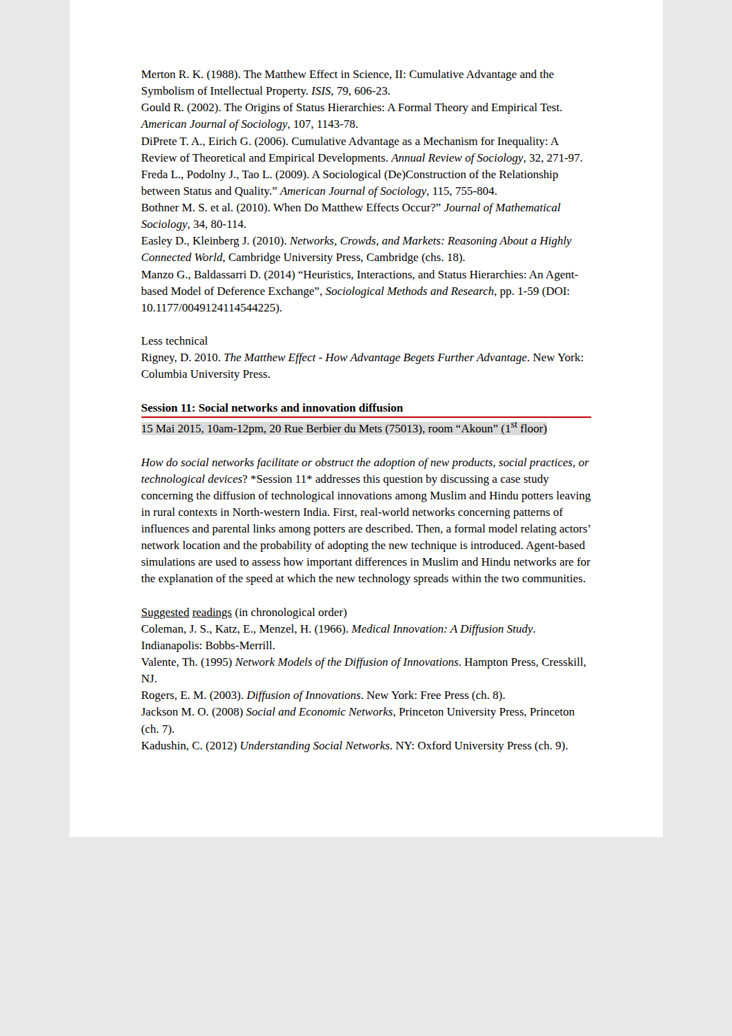Merton R. K. (1988). The Matthew Effect in Science, II: Cumulative Advantage and the Symbolism of Intellectual Property. ISIS, 79, 606-23.
Gould R. (2002). The Origins of Status Hierarchies: A Formal Theory and Empirical Test. American Journal of Sociology, 107, 1143-78.
DiPrete T. A., Eirich G. (2006). Cumulative Advantage as a Mechanism for Inequality: A Review of Theoretical and Empirical Developments. Annual Review of Sociology, 32, 271-97.
Freda L., Podolny J., Tao L. (2009). A Sociological (De)Construction of the Relationship between Status and Quality.” American Journal of Sociology, 115, 755-804.
Bothner M. S. et al. (2010). When Do Matthew Effects Occur?” Journal of Mathematical Sociology, 34, 80-114.
Easley D., Kleinberg J. (2010). Networks, Crowds, and Markets: Reasoning About a Highly Connected World, Cambridge University Press, Cambridge (chs. 18).
Manzo G., Baldassarri D. (2014) “Heuristics, Interactions, and Status Hierarchies: An Agent-based Model of Deference Exchange”, Sociological Methods and Research, pp. 1-59 (DOI: 10.1177/0049124114544225).
Less technical
Rigney, D. 2010. The Matthew Effect - How Advantage Begets Further Advantage. New York: Columbia University Press.
Session 11: Social networks and innovation diffusion
15 Mai 2015, 10am-12pm, 20 Rue Berbier du Mets (75013), room “Akoun” (1st floor)
How do social networks facilitate or obstruct the adoption of new products, social practices, or technological devices? *Session 11* addresses this question by discussing a case study concerning the diffusion of technological innovations among Muslim and Hindu potters leaving in rural contexts in North-western India. First, real-world networks concerning patterns of influences and parental links among potters are described. Then, a formal model relating actors’ network location and the probability of adopting the new technique is introduced. Agent-based simulations are used to assess how important differences in Muslim and Hindu networks are for the explanation of the speed at which the new technology spreads within the two communities.
Suggested readings (in chronological order)
Coleman, J. S., Katz, E., Menzel, H. (1966). Medical Innovation: A Diffusion Study. Indianapolis: Bobbs-Merrill.
Valente, Th. (1995) Network Models of the Diffusion of Innovations. Hampton Press, Cresskill, NJ.
Rogers, E. M. (2003). Diffusion of Innovations. New York: Free Press (ch. 8).
Jackson M. O. (2008) Social and Economic Networks, Princeton University Press, Princeton (ch. 7).
Kadushin, C. (2012) Understanding Social Networks. NY: Oxford University Press (ch. 9).